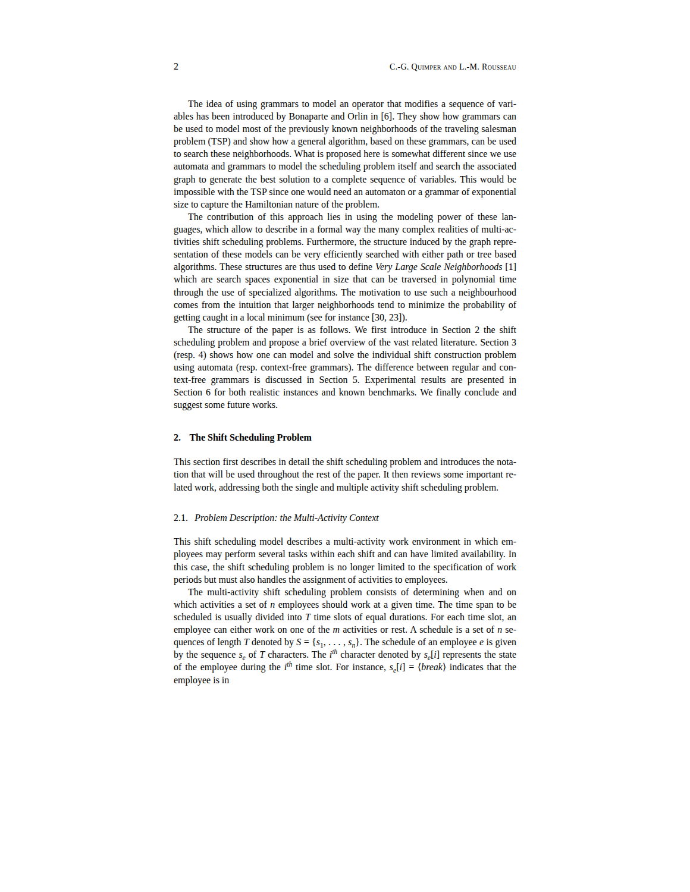2 C.-G. Quimper and L.-M. Rousseau
The idea of using grammars to model an operator that modifies a sequence of variables has been introduced by Bonaparte and Orlin in [6]. They show how grammars can be used to model most of the previously known neighborhoods of the traveling salesman problem (TSP) and show how a general algorithm, based on these grammars, can be used to search these neighborhoods. What is proposed here is somewhat different since we use automata and grammars to model the scheduling problem itself and search the associated graph to generate the best solution to a complete sequence of variables. This would be impossible with the TSP since one would need an automaton or a grammar of exponential size to capture the Hamiltonian nature of the problem.
The contribution of this approach lies in using the modeling power of these languages, which allow to describe in a formal way the many complex realities of multi-activities shift scheduling problems. Furthermore, the structure induced by the graph representation of these models can be very efficiently searched with either path or tree based algorithms. These structures are thus used to define Very Large Scale Neighborhoods [1] which are search spaces exponential in size that can be traversed in polynomial time through the use of specialized algorithms. The motivation to use such a neighbourhood comes from the intuition that larger neighborhoods tend to minimize the probability of getting caught in a local minimum (see for instance [30, 23]).
The structure of the paper is as follows. We first introduce in Section 2 the shift scheduling problem and propose a brief overview of the vast related literature. Section 3 (resp. 4) shows how one can model and solve the individual shift construction problem using automata (resp. context-free grammars). The difference between regular and context-free grammars is discussed in Section 5. Experimental results are presented in Section 6 for both realistic instances and known benchmarks. We finally conclude and suggest some future works.
2. The Shift Scheduling Problem
This section first describes in detail the shift scheduling problem and introduces the notation that will be used throughout the rest of the paper. It then reviews some important related work, addressing both the single and multiple activity shift scheduling problem.
2.1. Problem Description: the Multi-Activity Context
This shift scheduling model describes a multi-activity work environment in which employees may perform several tasks within each shift and can have limited availability. In this case, the shift scheduling problem is no longer limited to the specification of work periods but must also handles the assignment of activities to employees.
The multi-activity shift scheduling problem consists of determining when and on which activities a set of n employees should work at a given time. The time span to be scheduled is usually divided into T time slots of equal durations. For each time slot, an employee can either work on one of the m activities or rest. A schedule is a set of n sequences of length T denoted by S = {s1, . . . , sn}. The schedule of an employee e is given by the sequence se of T characters. The ith character denoted by se[i] represents the state of the employee during the ith time slot. For instance, se[i] = ⟨break⟩ indicates that the employee is in